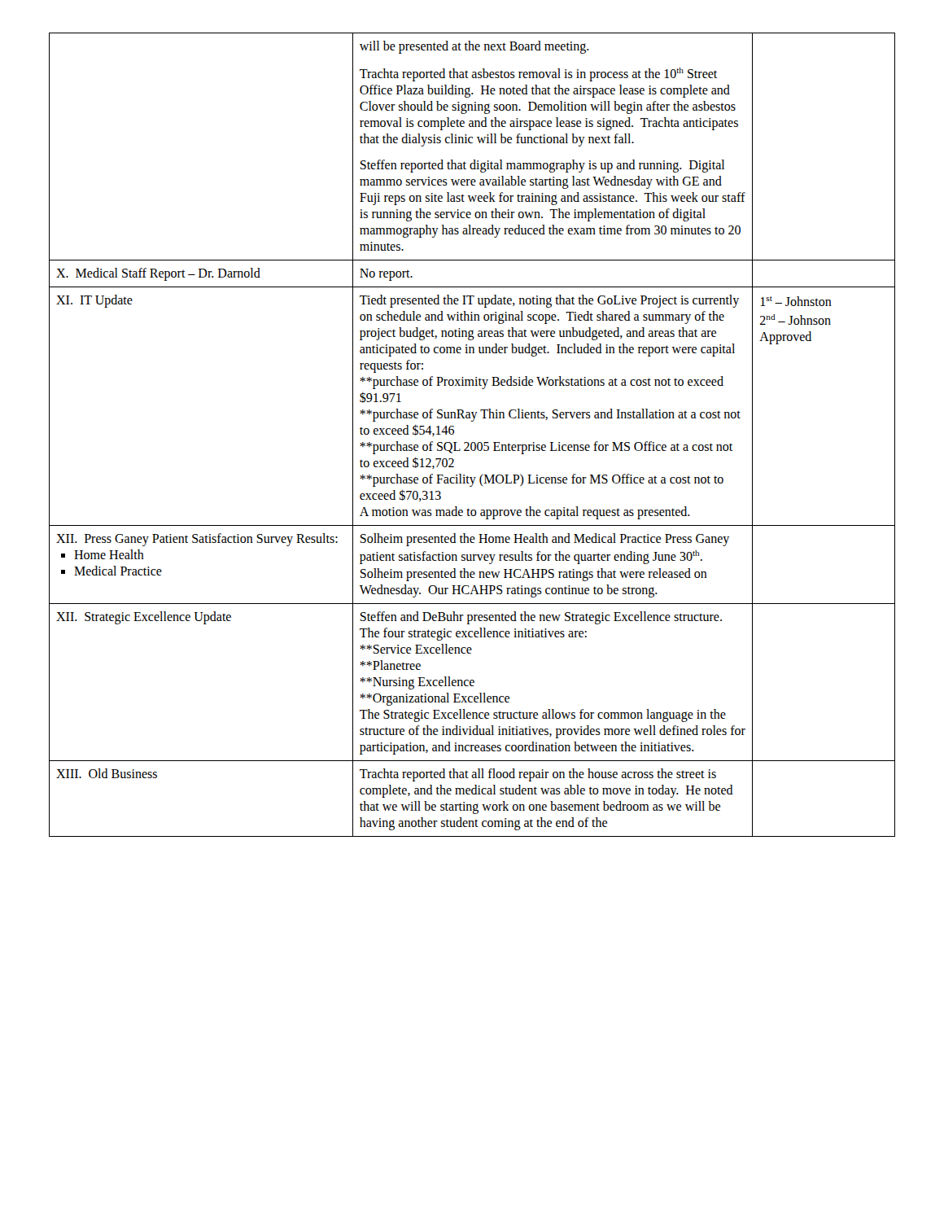| | will be presented at the next Board meeting. Trachta reported that asbestos removal is in process at the 10 th Street Office Plaza building. He noted that the airspace lease is complete and Clover should be signing soon. Demolition will begin after the asbestos removal is complete and the airspace lease is signed. Trachta anticipates that the dialysis clinic will be functional by next fall. Steffen reported that digital mammography is up and running. Digital mammo services were available starting last Wednesday with GE and Fuji reps on site last week for training and assistance. This week our staff is running the service on their own. The implementation of digital mammography has already reduced the exam time from 30 minutes to 20 minutes. | |
| X. Medical Staff Report – Dr. Darnold | No report. | |
| XI. IT Update | Tiedt presented the IT update, noting that the GoLive Project is currently on schedule and within original scope. Tiedt shared a summary of the project budget, noting areas that were unbudgeted, and areas that are anticipated to come in under budget. Included in the report were capital requests for: **purchase of Proximity Bedside Workstations at a cost not to exceed $91.971 **purchase of SunRay Thin Clients, Servers and Installation at a cost not to exceed $54,146 **purchase of SQL 2005 Enterprise License for MS Office at a cost not to exceed $12,702 **purchase of Facility (MOLP) License for MS Office at a cost not to exceed $70,313 A motion was made to approve the capital request as presented. | 1 st – Johnston 2 nd – Johnson Approved |
| XII. Press Ganey Patient Satisfaction Survey Results: Home Health Medical Practice | Solheim presented the Home Health and Medical Practice Press Ganey patient satisfaction survey results for the quarter ending June 30 th . Solheim presented the new HCAHPS ratings that were released on Wednesday. Our HCAHPS ratings continue to be strong. | |
| XII. Strategic Excellence Update | Steffen and DeBuhr presented the new Strategic Excellence structure. The four strategic excellence initiatives are: **Service Excellence **Planetree **Nursing Excellence **Organizational Excellence The Strategic Excellence structure allows for common language in the structure of the individual initiatives, provides more well defined roles for participation, and increases coordination between the initiatives. | |
| XIII. Old Business | Trachta reported that all flood repair on the house across the street is complete, and the medical student was able to move in today. He noted that we will be starting work on one basement bedroom as we will be having another student coming at the end of the | |